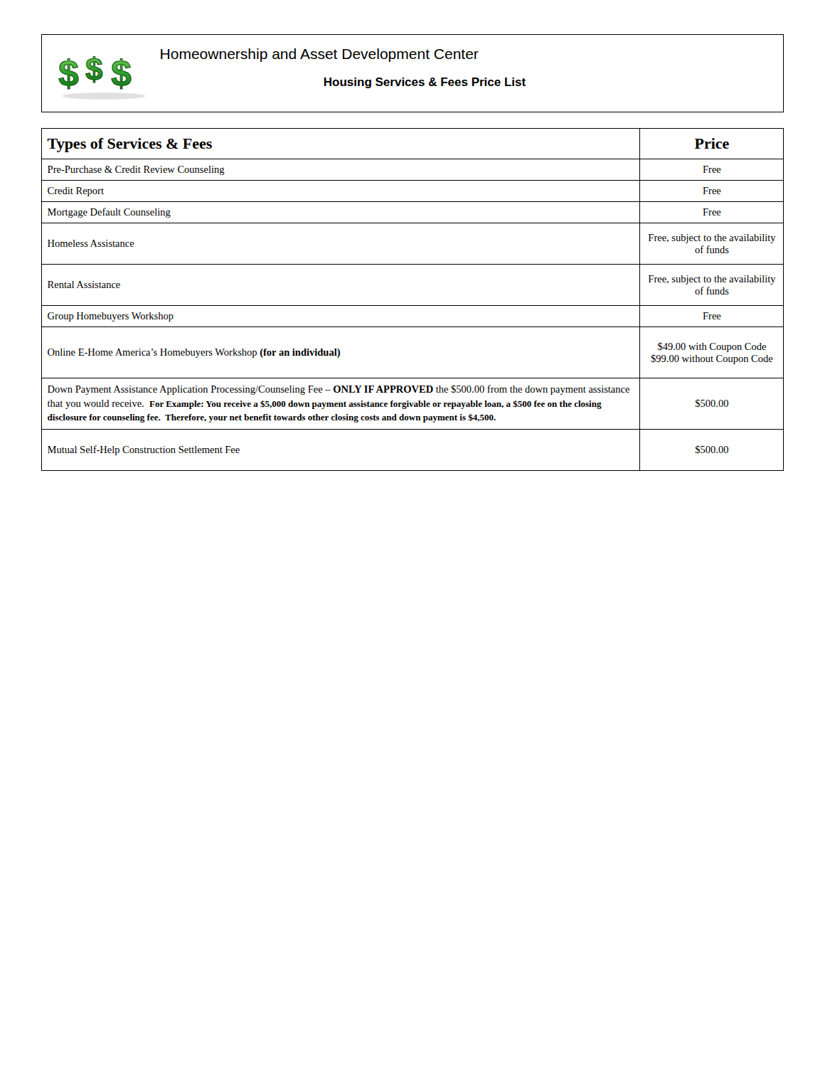$ $ $
Homeownership and Asset Development Center
Housing Services & Fees Price List
| Types of Services & Fees | Price |
| --- | --- |
| Pre-Purchase & Credit Review Counseling | Free |
| Credit Report | Free |
| Mortgage Default Counseling | Free |
| Homeless Assistance | Free, subject to the availability of funds |
| Rental Assistance | Free, subject to the availability of funds |
| Group Homebuyers Workshop | Free |
| Online E-Home America’s Homebuyers Workshop (for an individual) | $49.00 with Coupon Code $99.00 without Coupon Code |
| Down Payment Assistance Application Processing/Counseling Fee – ONLY IF APPROVED the $500.00 from the down payment assistance that you would receive. For Example: You receive a $5,000 down payment assistance forgivable or repayable loan, a $500 fee on the closing disclosure for counseling fee. Therefore, your net benefit towards other closing costs and down payment is $4,500. | $500.00 |
| Mutual Self-Help Construction Settlement Fee | $500.00 |